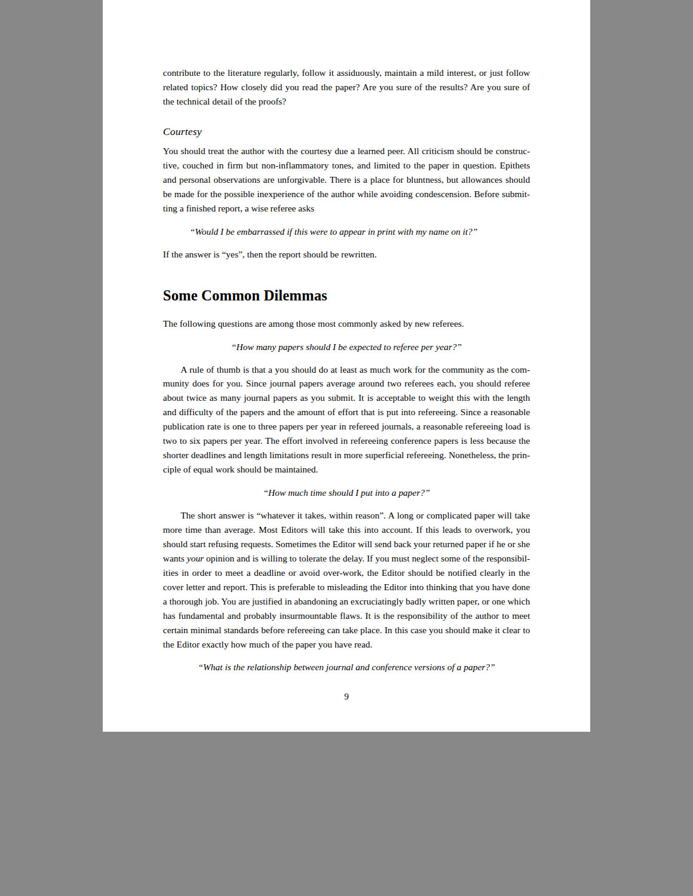contribute to the literature regularly, follow it assiduously, maintain a mild interest, or just follow related topics? How closely did you read the paper? Are you sure of the results? Are you sure of the technical detail of the proofs?
Courtesy
You should treat the author with the courtesy due a learned peer. All criticism should be constructive, couched in firm but non-inflammatory tones, and limited to the paper in question. Epithets and personal observations are unforgivable. There is a place for bluntness, but allowances should be made for the possible inexperience of the author while avoiding condescension. Before submitting a finished report, a wise referee asks
“Would I be embarrassed if this were to appear in print with my name on it?”
If the answer is “yes”, then the report should be rewritten.
Some Common Dilemmas
The following questions are among those most commonly asked by new referees.
“How many papers should I be expected to referee per year?”
A rule of thumb is that a you should do at least as much work for the community as the community does for you. Since journal papers average around two referees each, you should referee about twice as many journal papers as you submit. It is acceptable to weight this with the length and difficulty of the papers and the amount of effort that is put into refereeing. Since a reasonable publication rate is one to three papers per year in refereed journals, a reasonable refereeing load is two to six papers per year. The effort involved in refereeing conference papers is less because the shorter deadlines and length limitations result in more superficial refereeing. Nonetheless, the principle of equal work should be maintained.
“How much time should I put into a paper?”
The short answer is “whatever it takes, within reason”. A long or complicated paper will take more time than average. Most Editors will take this into account. If this leads to overwork, you should start refusing requests. Sometimes the Editor will send back your returned paper if he or she wants your opinion and is willing to tolerate the delay. If you must neglect some of the responsibilities in order to meet a deadline or avoid over-work, the Editor should be notified clearly in the cover letter and report. This is preferable to misleading the Editor into thinking that you have done a thorough job. You are justified in abandoning an excruciatingly badly written paper, or one which has fundamental and probably insurmountable flaws. It is the responsibility of the author to meet certain minimal standards before refereeing can take place. In this case you should make it clear to the Editor exactly how much of the paper you have read.
“What is the relationship between journal and conference versions of a paper?”
9